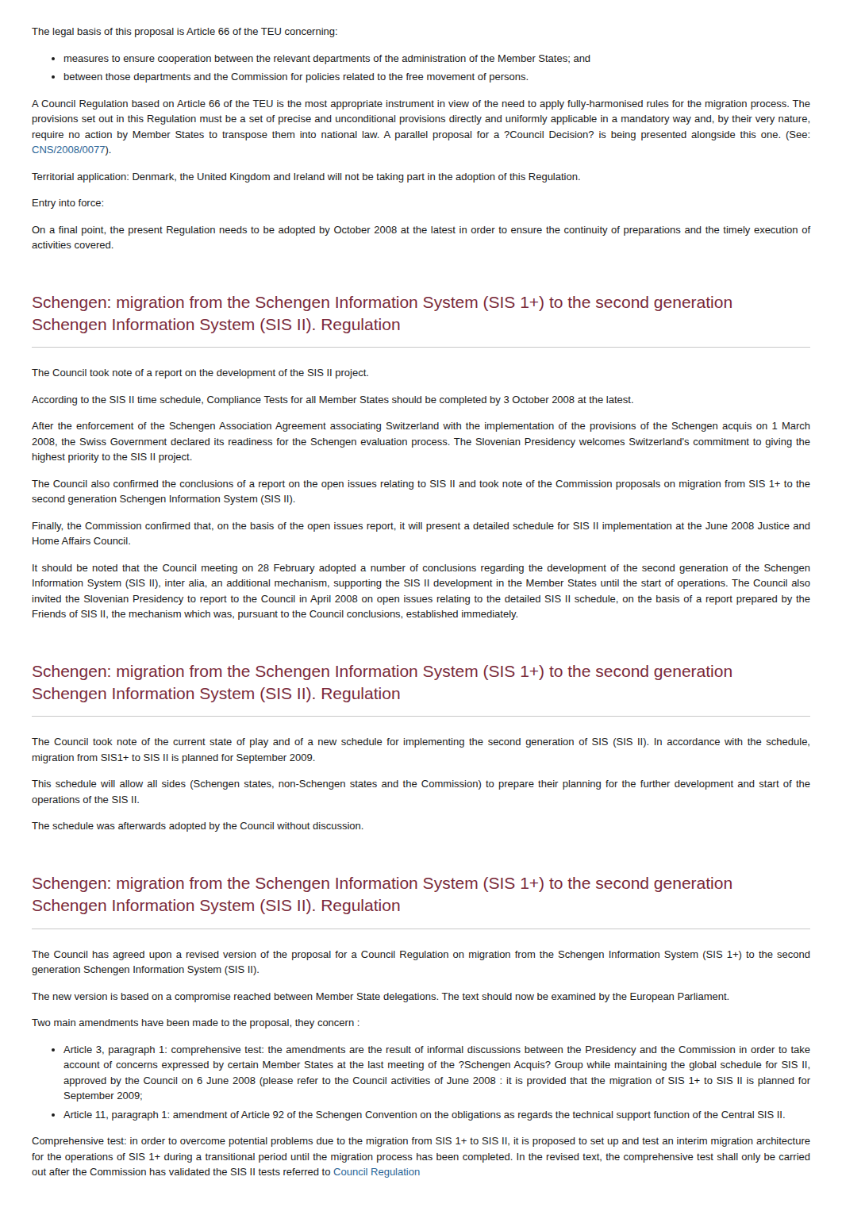The legal basis of this proposal is Article 66 of the TEU concerning:
measures to ensure cooperation between the relevant departments of the administration of the Member States; and
between those departments and the Commission for policies related to the free movement of persons.
A Council Regulation based on Article 66 of the TEU is the most appropriate instrument in view of the need to apply fully-harmonised rules for the migration process. The provisions set out in this Regulation must be a set of precise and unconditional provisions directly and uniformly applicable in a mandatory way and, by their very nature, require no action by Member States to transpose them into national law. A parallel proposal for a ?Council Decision? is being presented alongside this one. (See: CNS/2008/0077).
Territorial application: Denmark, the United Kingdom and Ireland will not be taking part in the adoption of this Regulation.
Entry into force:
On a final point, the present Regulation needs to be adopted by October 2008 at the latest in order to ensure the continuity of preparations and the timely execution of activities covered.
Schengen: migration from the Schengen Information System (SIS 1+) to the second generation Schengen Information System (SIS II). Regulation
The Council took note of a report on the development of the SIS II project.
According to the SIS II time schedule, Compliance Tests for all Member States should be completed by 3 October 2008 at the latest.
After the enforcement of the Schengen Association Agreement associating Switzerland with the implementation of the provisions of the Schengen acquis on 1 March 2008, the Swiss Government declared its readiness for the Schengen evaluation process. The Slovenian Presidency welcomes Switzerland's commitment to giving the highest priority to the SIS II project.
The Council also confirmed the conclusions of a report on the open issues relating to SIS II and took note of the Commission proposals on migration from SIS 1+ to the second generation Schengen Information System (SIS II).
Finally, the Commission confirmed that, on the basis of the open issues report, it will present a detailed schedule for SIS II implementation at the June 2008 Justice and Home Affairs Council.
It should be noted that the Council meeting on 28 February adopted a number of conclusions regarding the development of the second generation of the Schengen Information System (SIS II), inter alia, an additional mechanism, supporting the SIS II development in the Member States until the start of operations. The Council also invited the Slovenian Presidency to report to the Council in April 2008 on open issues relating to the detailed SIS II schedule, on the basis of a report prepared by the Friends of SIS II, the mechanism which was, pursuant to the Council conclusions, established immediately.
Schengen: migration from the Schengen Information System (SIS 1+) to the second generation Schengen Information System (SIS II). Regulation
The Council took note of the current state of play and of a new schedule for implementing the second generation of SIS (SIS II). In accordance with the schedule, migration from SIS1+ to SIS II is planned for September 2009.
This schedule will allow all sides (Schengen states, non-Schengen states and the Commission) to prepare their planning for the further development and start of the operations of the SIS II.
The schedule was afterwards adopted by the Council without discussion.
Schengen: migration from the Schengen Information System (SIS 1+) to the second generation Schengen Information System (SIS II). Regulation
The Council has agreed upon a revised version of the proposal for a Council Regulation on migration from the Schengen Information System (SIS 1+) to the second generation Schengen Information System (SIS II).
The new version is based on a compromise reached between Member State delegations. The text should now be examined by the European Parliament.
Two main amendments have been made to the proposal, they concern :
Article 3, paragraph 1: comprehensive test: the amendments are the result of informal discussions between the Presidency and the Commission in order to take account of concerns expressed by certain Member States at the last meeting of the ?Schengen Acquis? Group while maintaining the global schedule for SIS II, approved by the Council on 6 June 2008 (please refer to the Council activities of June 2008 : it is provided that the migration of SIS 1+ to SIS II is planned for September 2009;
Article 11, paragraph 1: amendment of Article 92 of the Schengen Convention on the obligations as regards the technical support function of the Central SIS II.
Comprehensive test: in order to overcome potential problems due to the migration from SIS 1+ to SIS II, it is proposed to set up and test an interim migration architecture for the operations of SIS 1+ during a transitional period until the migration process has been completed. In the revised text, the comprehensive test shall only be carried out after the Commission has validated the SIS II tests referred to Council Regulation